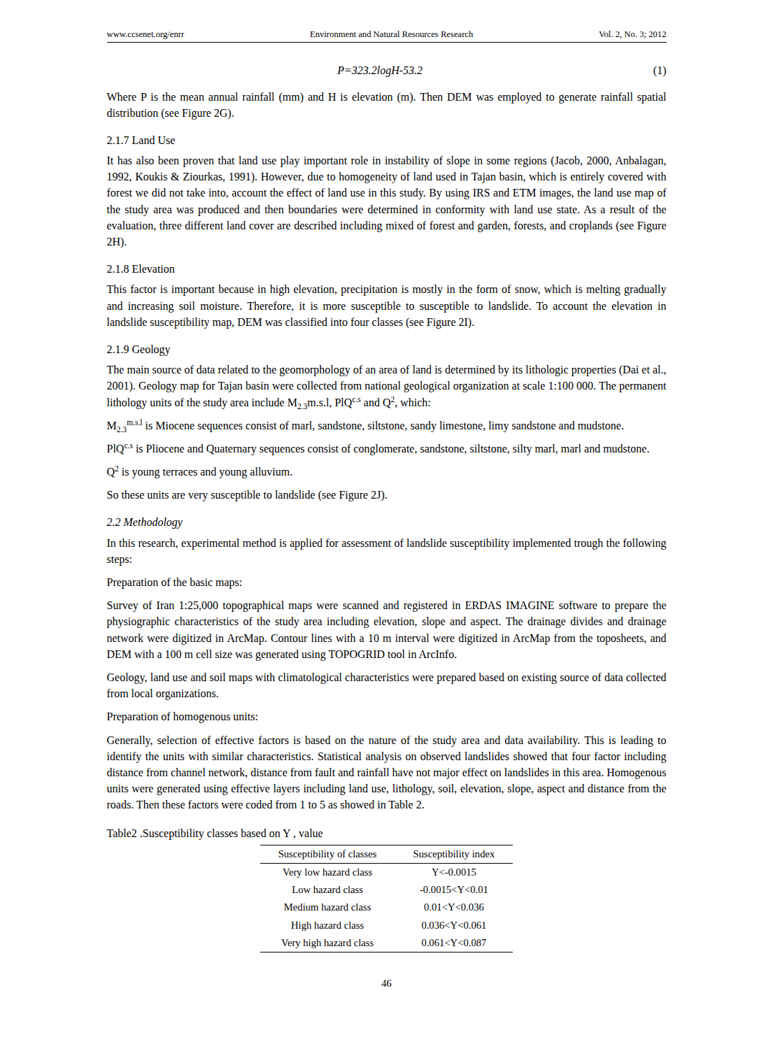www.ccsenet.org/enrr
Environment and Natural Resources Research
Vol. 2, No. 3; 2012
P=323.2logH-53.2
(1)
Where P is the mean annual rainfall (mm) and H is elevation (m). Then DEM was employed to generate rainfall spatial distribution (see Figure 2G).
2.1.7 Land Use
It has also been proven that land use play important role in instability of slope in some regions (Jacob, 2000, Anbalagan, 1992, Koukis & Ziourkas, 1991). However, due to homogeneity of land used in Tajan basin, which is entirely covered with forest we did not take into, account the effect of land use in this study. By using IRS and ETM images, the land use map of the study area was produced and then boundaries were determined in conformity with land use state. As a result of the evaluation, three different land cover are described including mixed of forest and garden, forests, and croplands (see Figure 2H).
2.1.8 Elevation
This factor is important because in high elevation, precipitation is mostly in the form of snow, which is melting gradually and increasing soil moisture. Therefore, it is more susceptible to susceptible to landslide. To account the elevation in landslide susceptibility map, DEM was classified into four classes (see Figure 2I).
2.1.9 Geology
The main source of data related to the geomorphology of an area of land is determined by its lithologic properties (Dai et al., 2001). Geology map for Tajan basin were collected from national geological organization at scale 1:100 000. The permanent lithology units of the study area include M2.3m.s.l, PlQc.s and Q2, which:
M2.3m.s.l is Miocene sequences consist of marl, sandstone, siltstone, sandy limestone, limy sandstone and mudstone.
PlQc.s is Pliocene and Quaternary sequences consist of conglomerate, sandstone, siltstone, silty marl, marl and mudstone.
Q2 is young terraces and young alluvium.
So these units are very susceptible to landslide (see Figure 2J).
2.2 Methodology
In this research, experimental method is applied for assessment of landslide susceptibility implemented trough the following steps:
Preparation of the basic maps:
Survey of Iran 1:25,000 topographical maps were scanned and registered in ERDAS IMAGINE software to prepare the physiographic characteristics of the study area including elevation, slope and aspect. The drainage divides and drainage network were digitized in ArcMap. Contour lines with a 10 m interval were digitized in ArcMap from the toposheets, and DEM with a 100 m cell size was generated using TOPOGRID tool in ArcInfo.
Geology, land use and soil maps with climatological characteristics were prepared based on existing source of data collected from local organizations.
Preparation of homogenous units:
Generally, selection of effective factors is based on the nature of the study area and data availability. This is leading to identify the units with similar characteristics. Statistical analysis on observed landslides showed that four factor including distance from channel network, distance from fault and rainfall have not major effect on landslides in this area. Homogenous units were generated using effective layers including land use, lithology, soil, elevation, slope, aspect and distance from the roads. Then these factors were coded from 1 to 5 as showed in Table 2.
Table2 .Susceptibility classes based on Y , value
| Susceptibility of classes | Susceptibility index |
| --- | --- |
| Very low hazard class | Y<-0.0015 |
| Low hazard class | -0.0015<Y<0.01 |
| Medium hazard class | 0.01<Y<0.036 |
| High hazard class | 0.036<Y<0.061 |
| Very high hazard class | 0.061<Y<0.087 |
46